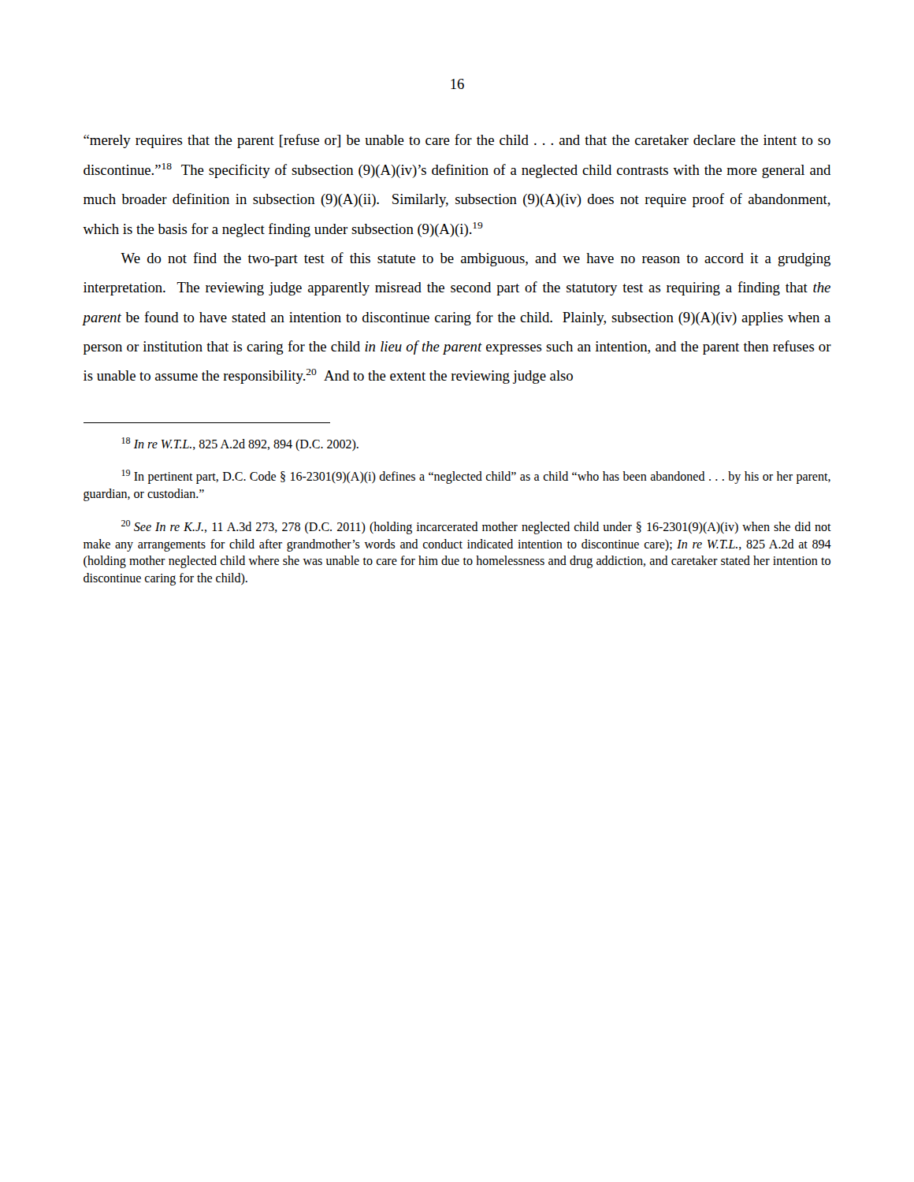16
“merely requires that the parent [refuse or] be unable to care for the child . . . and that the caretaker declare the intent to so discontinue.”18 The specificity of subsection (9)(A)(iv)’s definition of a neglected child contrasts with the more general and much broader definition in subsection (9)(A)(ii). Similarly, subsection (9)(A)(iv) does not require proof of abandonment, which is the basis for a neglect finding under subsection (9)(A)(i).19
We do not find the two-part test of this statute to be ambiguous, and we have no reason to accord it a grudging interpretation. The reviewing judge apparently misread the second part of the statutory test as requiring a finding that the parent be found to have stated an intention to discontinue caring for the child. Plainly, subsection (9)(A)(iv) applies when a person or institution that is caring for the child in lieu of the parent expresses such an intention, and the parent then refuses or is unable to assume the responsibility.20 And to the extent the reviewing judge also
18 In re W.T.L., 825 A.2d 892, 894 (D.C. 2002).
19 In pertinent part, D.C. Code § 16-2301(9)(A)(i) defines a “neglected child” as a child “who has been abandoned . . . by his or her parent, guardian, or custodian.”
20 See In re K.J., 11 A.3d 273, 278 (D.C. 2011) (holding incarcerated mother neglected child under § 16-2301(9)(A)(iv) when she did not make any arrangements for child after grandmother’s words and conduct indicated intention to discontinue care); In re W.T.L., 825 A.2d at 894 (holding mother neglected child where she was unable to care for him due to homelessness and drug addiction, and caretaker stated her intention to discontinue caring for the child).